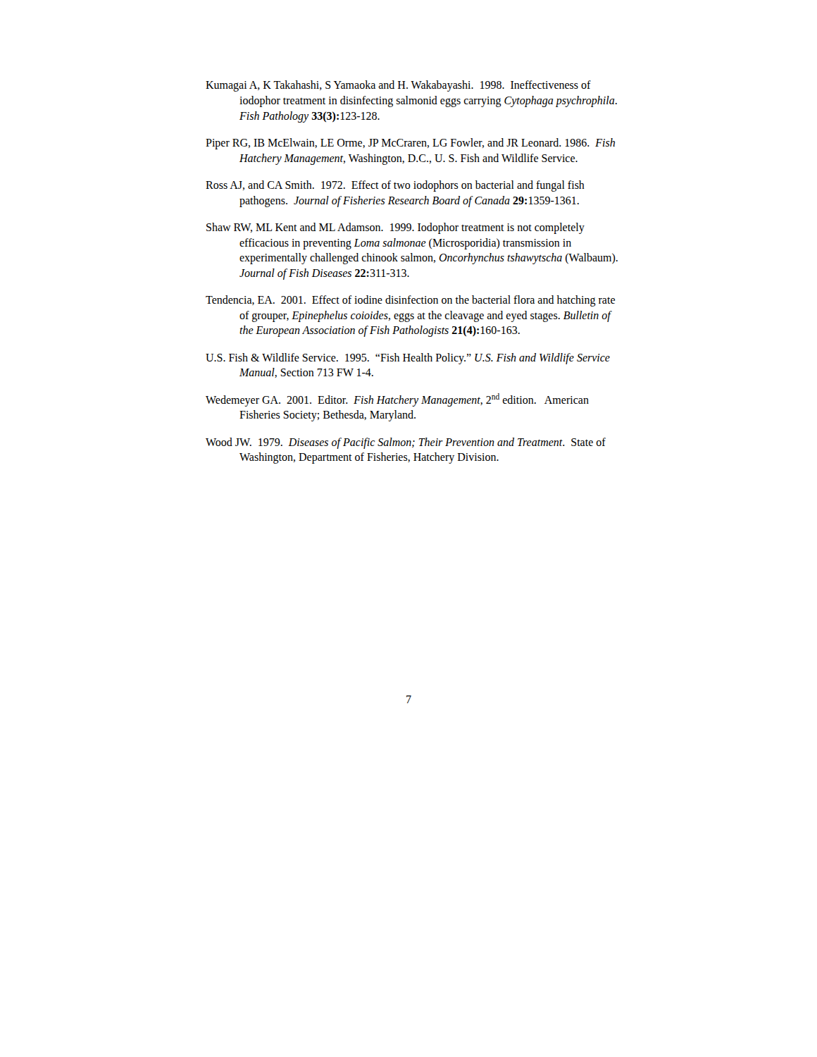Kumagai A, K Takahashi, S Yamaoka and H. Wakabayashi. 1998. Ineffectiveness of iodophor treatment in disinfecting salmonid eggs carrying Cytophaga psychrophila. Fish Pathology 33(3): 123-128.
Piper RG, IB McElwain, LE Orme, JP McCraren, LG Fowler, and JR Leonard. 1986. Fish Hatchery Management, Washington, D.C., U. S. Fish and Wildlife Service.
Ross AJ, and CA Smith. 1972. Effect of two iodophors on bacterial and fungal fish pathogens. Journal of Fisheries Research Board of Canada 29: 1359-1361.
Shaw RW, ML Kent and ML Adamson. 1999. Iodophor treatment is not completely efficacious in preventing Loma salmonae (Microsporidia) transmission in experimentally challenged chinook salmon, Oncorhynchus tshawytscha (Walbaum). Journal of Fish Diseases 22: 311-313.
Tendencia, EA. 2001. Effect of iodine disinfection on the bacterial flora and hatching rate of grouper, Epinephelus coioides, eggs at the cleavage and eyed stages. Bulletin of the European Association of Fish Pathologists 21(4): 160-163.
U.S. Fish & Wildlife Service. 1995. “Fish Health Policy.” U.S. Fish and Wildlife Service Manual, Section 713 FW 1-4.
Wedemeyer GA. 2001. Editor. Fish Hatchery Management, 2nd edition. American Fisheries Society; Bethesda, Maryland.
Wood JW. 1979. Diseases of Pacific Salmon; Their Prevention and Treatment. State of Washington, Department of Fisheries, Hatchery Division.
7